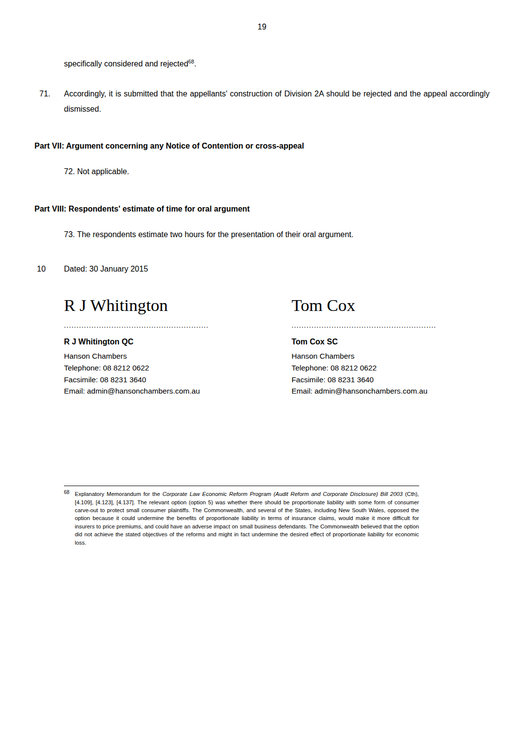19
specifically considered and rejected68.
71. Accordingly, it is submitted that the appellants' construction of Division 2A should be rejected and the appeal accordingly dismissed.
Part VII: Argument concerning any Notice of Contention or cross-appeal
72. Not applicable.
Part VIII: Respondents' estimate of time for oral argument
73. The respondents estimate two hours for the presentation of their oral argument.
10 Dated: 30 January 2015
R J Whitington
..........................................................
R J Whitington QC
Hanson Chambers
Telephone: 08 8212 0622
Facsimile: 08 8231 3640
Email: admin@hansonchambers.com.au
Tom Cox
..........................................................
Tom Cox SC
Hanson Chambers
Telephone: 08 8212 0622
Facsimile: 08 8231 3640
Email: admin@hansonchambers.com.au
68 Explanatory Memorandum for the Corporate Law Economic Reform Program (Audit Reform and Corporate Disclosure) Bill 2003 (Cth), [4.109], [4.123], [4.137]. The relevant option (option 5) was whether there should be proportionate liability with some form of consumer carve-out to protect small consumer plaintiffs. The Commonwealth, and several of the States, including New South Wales, opposed the option because it could undermine the benefits of proportionate liability in terms of insurance claims, would make it more difficult for insurers to price premiums, and could have an adverse impact on small business defendants. The Commonwealth believed that the option did not achieve the stated objectives of the reforms and might in fact undermine the desired effect of proportionate liability for economic loss.